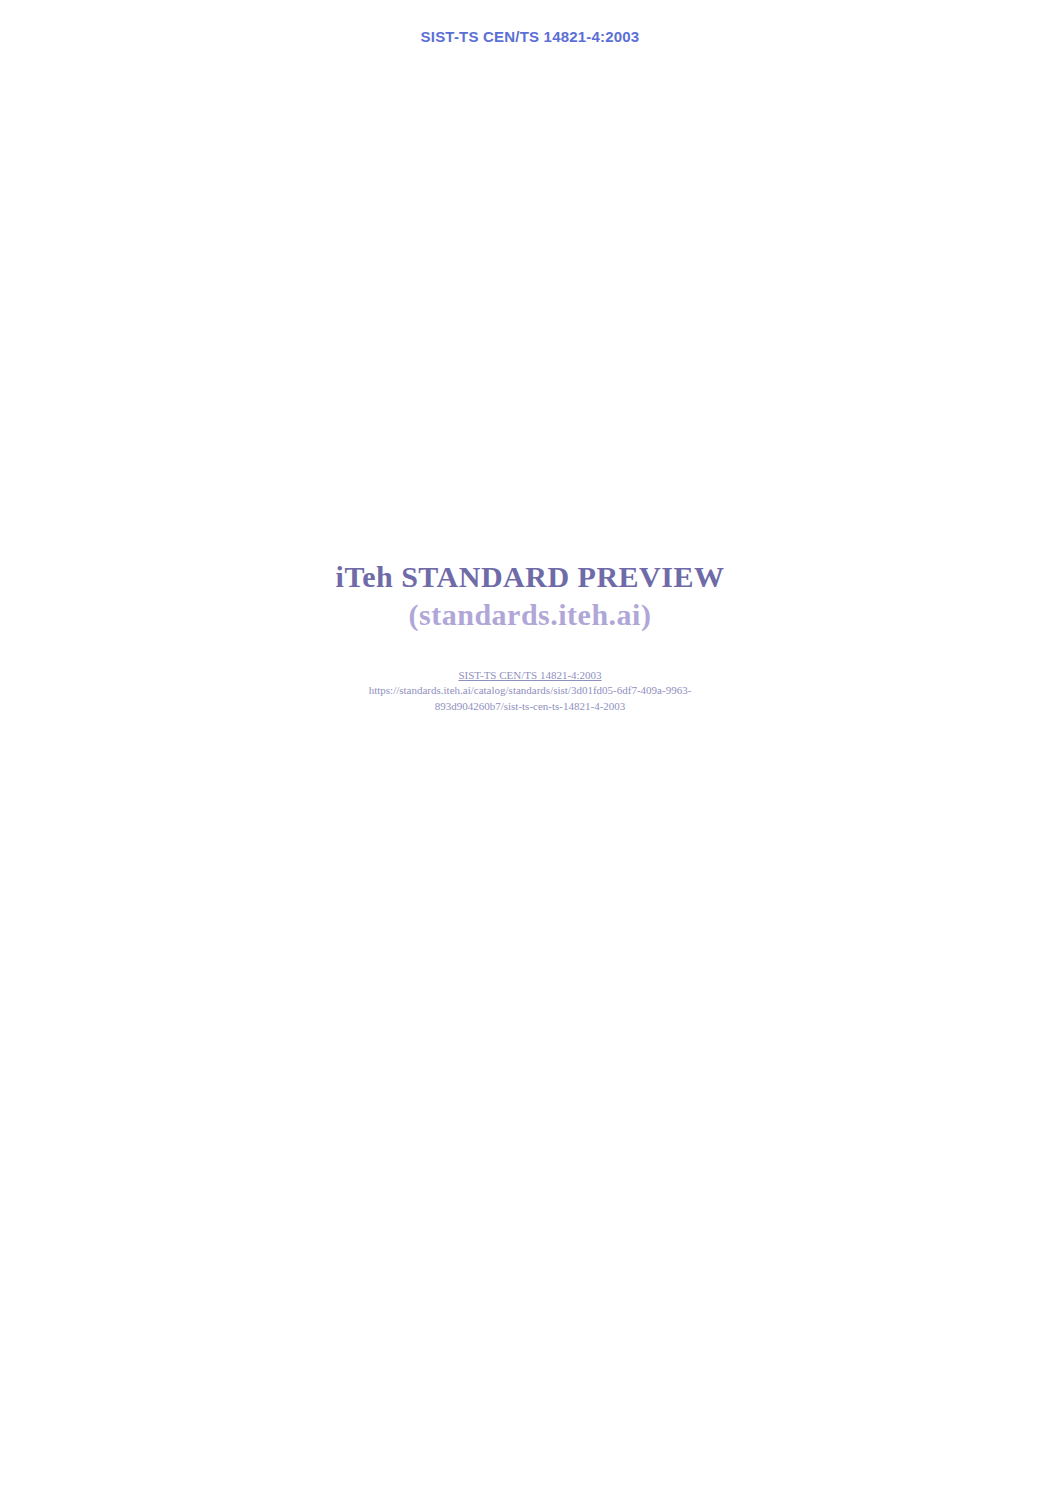SIST-TS CEN/TS 14821-4:2003
iTeh STANDARD PREVIEW
(standards.iteh.ai)
SIST-TS CEN/TS 14821-4:2003
https://standards.iteh.ai/catalog/standards/sist/3d01fd05-6df7-409a-9963-
893d904260b7/sist-ts-cen-ts-14821-4-2003